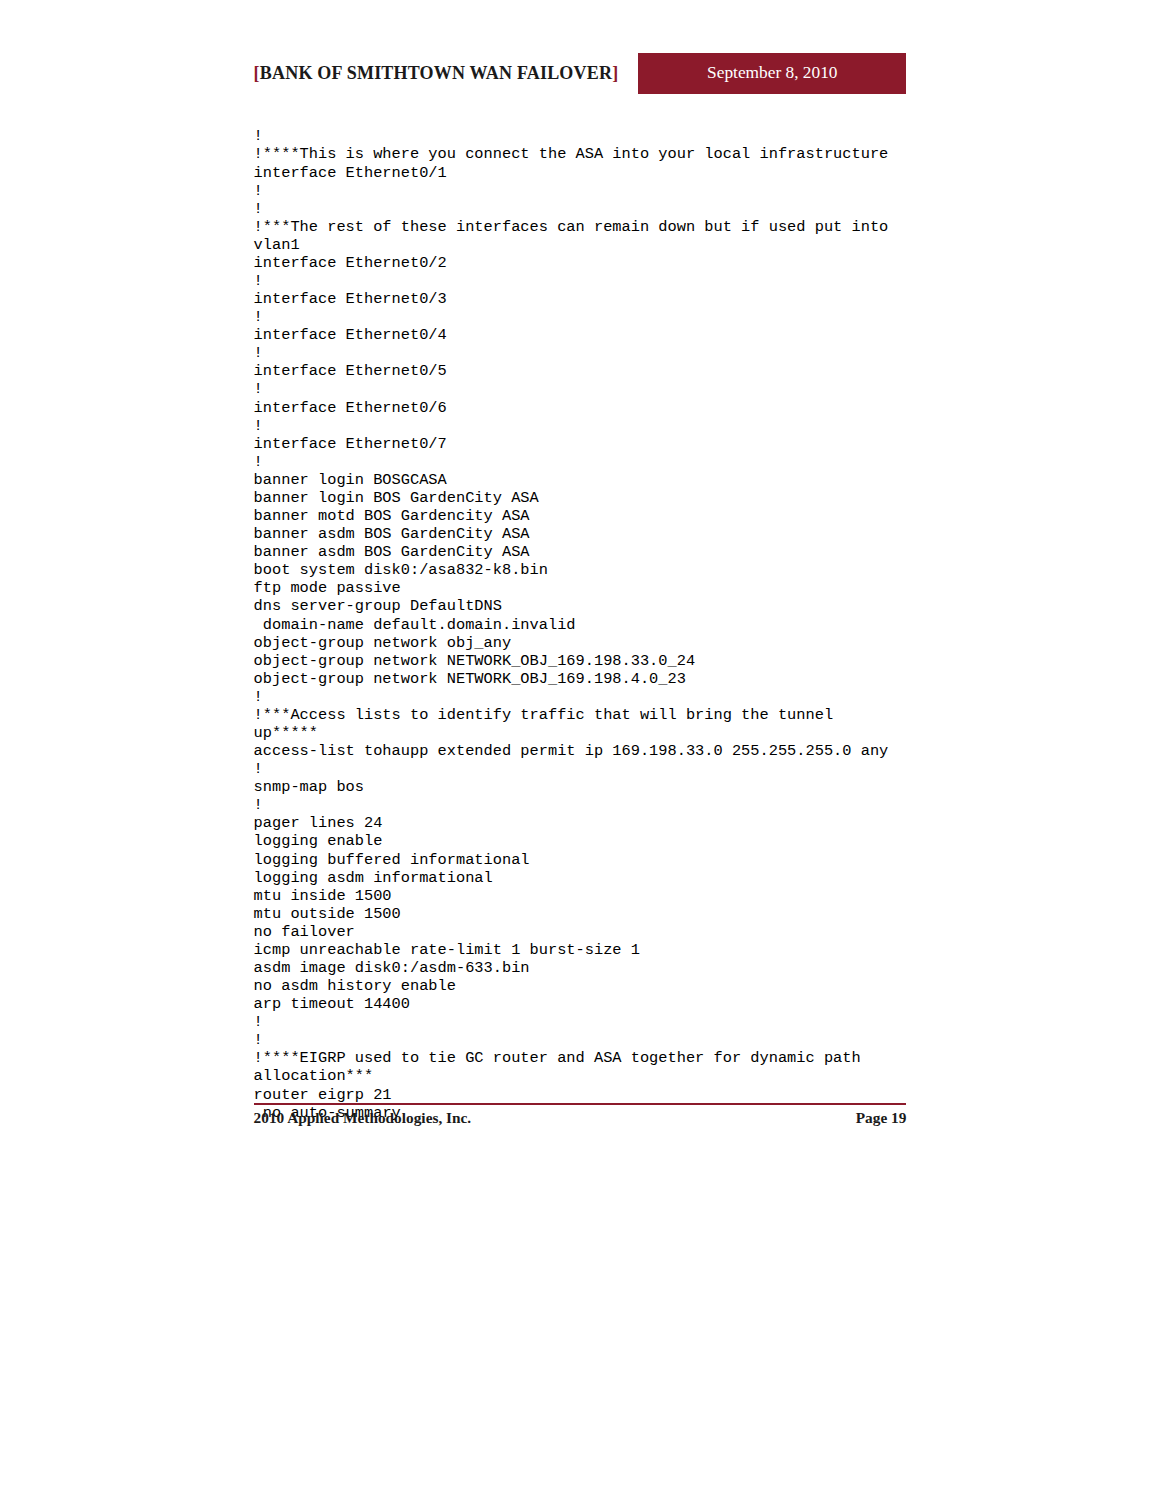[BANK OF SMITHTOWN WAN FAILOVER]
September 8, 2010
!
!****This is where you connect the ASA into your local infrastructure
interface Ethernet0/1
!
!
!***The rest of these interfaces can remain down but if used put into
vlan1
interface Ethernet0/2
!
interface Ethernet0/3
!
interface Ethernet0/4
!
interface Ethernet0/5
!
interface Ethernet0/6
!
interface Ethernet0/7
!
banner login BOSGCASA
banner login BOS GardenCity ASA
banner motd BOS Gardencity ASA
banner asdm BOS GardenCity ASA
banner asdm BOS GardenCity ASA
boot system disk0:/asa832-k8.bin
ftp mode passive
dns server-group DefaultDNS
 domain-name default.domain.invalid
object-group network obj_any
object-group network NETWORK_OBJ_169.198.33.0_24
object-group network NETWORK_OBJ_169.198.4.0_23
!
!***Access lists to identify traffic that will bring the tunnel up*****
access-list tohaupp extended permit ip 169.198.33.0 255.255.255.0 any
!
snmp-map bos
!
pager lines 24
logging enable
logging buffered informational
logging asdm informational
mtu inside 1500
mtu outside 1500
no failover
icmp unreachable rate-limit 1 burst-size 1
asdm image disk0:/asdm-633.bin
no asdm history enable
arp timeout 14400
!
!
!****EIGRP used to tie GC router and ASA together for dynamic path
allocation***
router eigrp 21
 no auto-summary
2010 Applied Methodologies, Inc.
Page 19